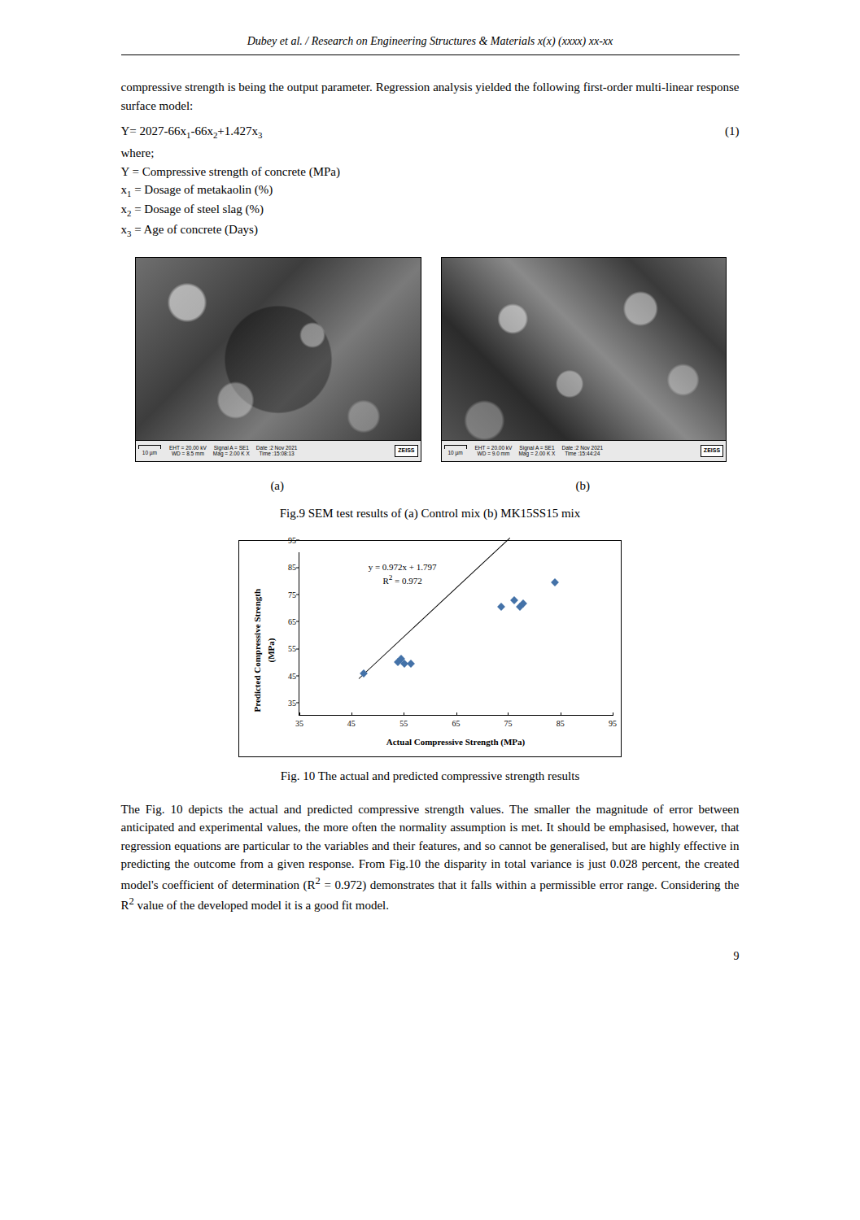Dubey et al. / Research on Engineering Structures & Materials x(x) (xxxx) xx-xx
compressive strength is being the output parameter. Regression analysis yielded the following first-order multi-linear response surface model:
Y= 2027-66x1-66x2+1.427x3 (1)
where;
Y = Compressive strength of concrete (MPa)
x1 = Dosage of metakaolin (%)
x2 = Dosage of steel slag (%)
x3 = Age of concrete (Days)
10 µm
EHT = 20.00 kV
WD = 8.5 mm
Signal A = SE1
Mag = 2.00 K X
Date :2 Nov 2021
Time :15:08:13
ZEISS
10 µm
EHT = 20.00 kV
WD = 9.0 mm
Signal A = SE1
Mag = 2.00 K X
Date :2 Nov 2021
Time :15:44:24
ZEISS
(a) (b)
Fig.9 SEM test results of (a) Control mix (b) MK15SS15 mix
Predicted Compressive Strength
(MPa)
35
45
55
65
75
85
95
35
45
55
65
75
85
95
y = 0.972x + 1.797
R2 = 0.972
Actual Compressive Strength (MPa)
Fig. 10 The actual and predicted compressive strength results
The Fig. 10 depicts the actual and predicted compressive strength values. The smaller the magnitude of error between anticipated and experimental values, the more often the normality assumption is met. It should be emphasised, however, that regression equations are particular to the variables and their features, and so cannot be generalised, but are highly effective in predicting the outcome from a given response. From Fig.10 the disparity in total variance is just 0.028 percent, the created model's coefficient of determination (R2 = 0.972) demonstrates that it falls within a permissible error range. Considering the R2 value of the developed model it is a good fit model.
9